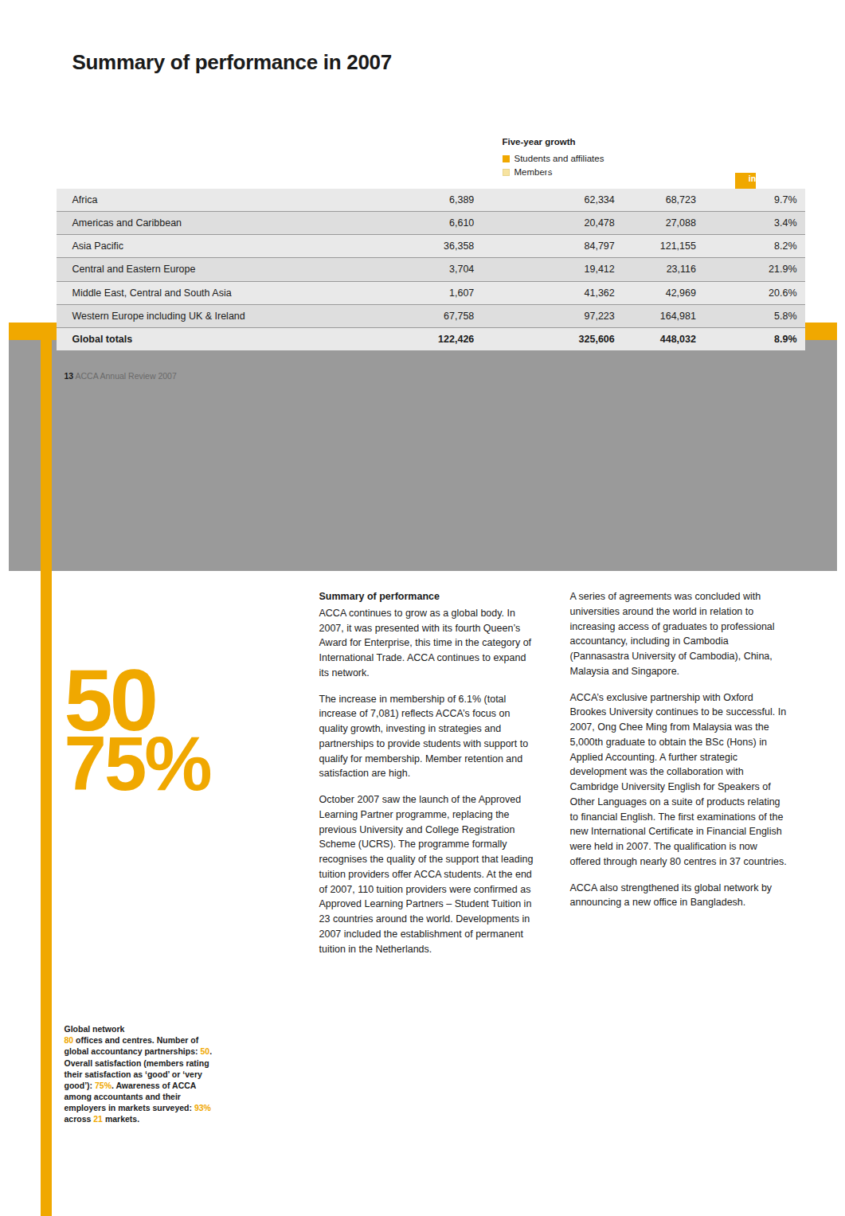Summary of performance in 2007
Five-year growth
Students and affiliates
Members
221,083
98,283
240,741
104,613
260,644
109,588
296,056
115,345
325,606
122,426
2003
2004
2005
2006
2007
Regional performance in 2007
| Region | Total members 2007 | Total students and affiliates 2007 | Totals 2007 | Total increases % |
| --- | --- | --- | --- | --- |
| Africa | 6,389 | 62,334 | 68,723 | 9.7% |
| Americas and Caribbean | 6,610 | 20,478 | 27,088 | 3.4% |
| Asia Pacific | 36,358 | 84,797 | 121,155 | 8.2% |
| Central and Eastern Europe | 3,704 | 19,412 | 23,116 | 21.9% |
| Middle East, Central and South Asia | 1,607 | 41,362 | 42,969 | 20.6% |
| Western Europe including UK & Ireland | 67,758 | 97,223 | 164,981 | 5.8% |
| Global totals | 122,426 | 325,606 | 448,032 | 8.9% |
80 50 75% 93% 21
Global network
80 offices and centres. Number of global accountancy partnerships: 50. Overall satisfaction (members rating their satisfaction as ‘good’ or ‘very good’): 75%. Awareness of ACCA among accountants and their employers in markets surveyed: 93% across 21 markets.
Summary of performance
ACCA continues to grow as a global body. In 2007, it was presented with its fourth Queen’s Award for Enterprise, this time in the category of International Trade. ACCA continues to expand its network.
The increase in membership of 6.1% (total increase of 7,081) reflects ACCA’s focus on quality growth, investing in strategies and partnerships to provide students with support to qualify for membership. Member retention and satisfaction are high.
October 2007 saw the launch of the Approved Learning Partner programme, replacing the previous University and College Registration Scheme (UCRS). The programme formally recognises the quality of the support that leading tuition providers offer ACCA students. At the end of 2007, 110 tuition providers were confirmed as Approved Learning Partners – Student Tuition in 23 countries around the world. Developments in 2007 included the establishment of permanent tuition in the Netherlands.
A series of agreements was concluded with universities around the world in relation to increasing access of graduates to professional accountancy, including in Cambodia (Pannasastra University of Cambodia), China, Malaysia and Singapore.
ACCA’s exclusive partnership with Oxford Brookes University continues to be successful. In 2007, Ong Chee Ming from Malaysia was the 5,000th graduate to obtain the BSc (Hons) in Applied Accounting. A further strategic development was the collaboration with Cambridge University English for Speakers of Other Languages on a suite of products relating to financial English. The first examinations of the new International Certificate in Financial English were held in 2007. The qualification is now offered through nearly 80 centres in 37 countries.
ACCA also strengthened its global network by announcing a new office in Bangladesh.
13 ACCA Annual Review 2007